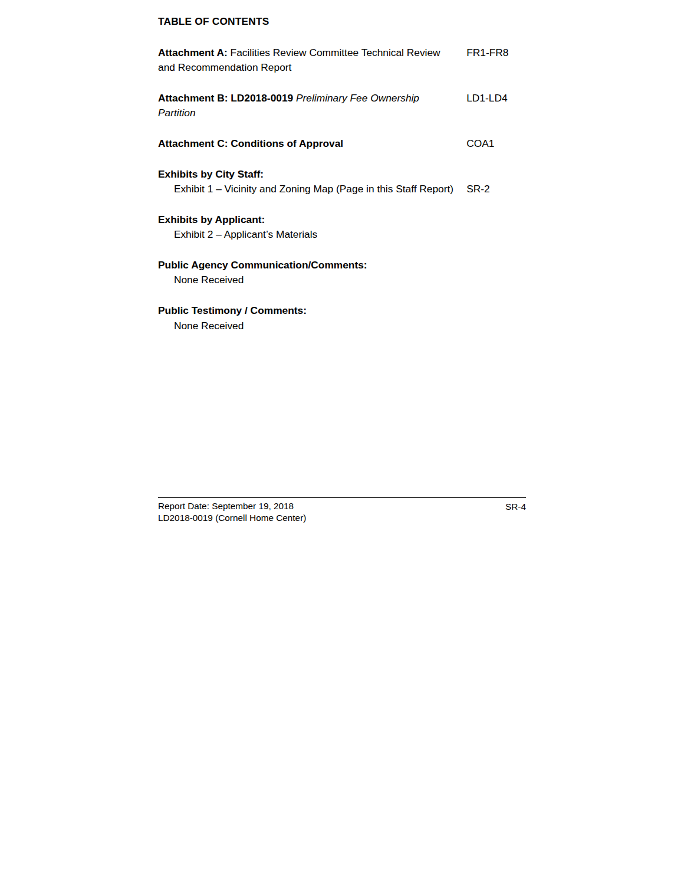TABLE OF CONTENTS
Attachment A: Facilities Review Committee Technical Review and Recommendation Report
FR1-FR8
Attachment B: LD2018-0019 Preliminary Fee Ownership Partition
LD1-LD4
Attachment C: Conditions of Approval
COA1
Exhibits by City Staff:
Exhibit 1 – Vicinity and Zoning Map (Page in this Staff Report)
SR-2
Exhibits by Applicant:
Exhibit 2 – Applicant’s Materials
Public Agency Communication/Comments:
None Received
Public Testimony / Comments:
None Received
Report Date: September 19, 2018
LD2018-0019 (Cornell Home Center)
SR-4